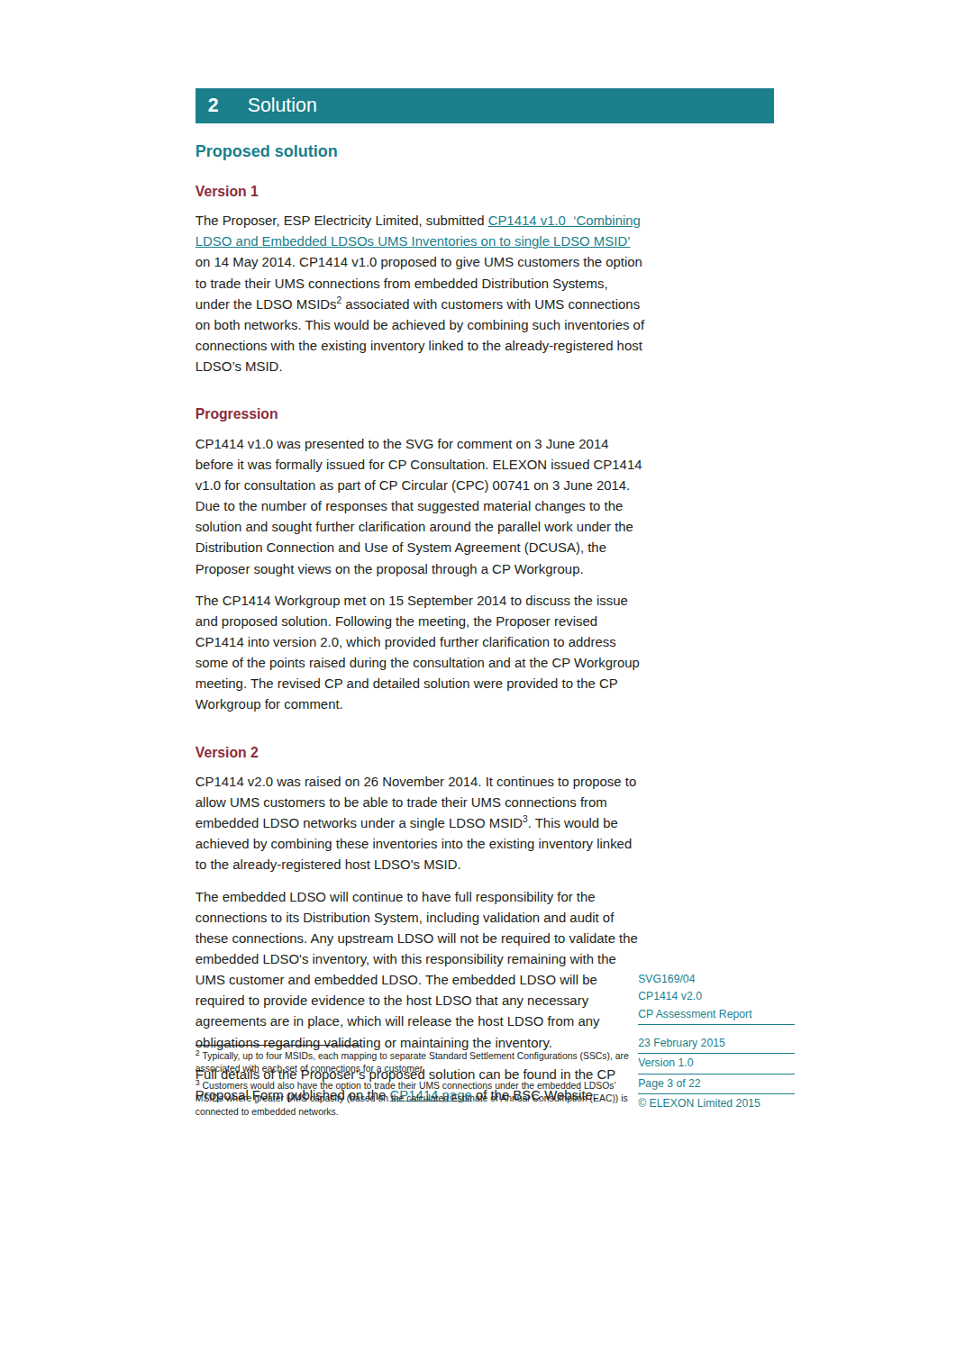2
Solution
Proposed solution
Version 1
The Proposer, ESP Electricity Limited, submitted CP1414 v1.0 ‘Combining LDSO and Embedded LDSOs UMS Inventories on to single LDSO MSID’ on 14 May 2014. CP1414 v1.0 proposed to give UMS customers the option to trade their UMS connections from embedded Distribution Systems, under the LDSO MSIDs2 associated with customers with UMS connections on both networks. This would be achieved by combining such inventories of connections with the existing inventory linked to the already-registered host LDSO’s MSID.
Progression
CP1414 v1.0 was presented to the SVG for comment on 3 June 2014 before it was formally issued for CP Consultation. ELEXON issued CP1414 v1.0 for consultation as part of CP Circular (CPC) 00741 on 3 June 2014. Due to the number of responses that suggested material changes to the solution and sought further clarification around the parallel work under the Distribution Connection and Use of System Agreement (DCUSA), the Proposer sought views on the proposal through a CP Workgroup.
The CP1414 Workgroup met on 15 September 2014 to discuss the issue and proposed solution. Following the meeting, the Proposer revised CP1414 into version 2.0, which provided further clarification to address some of the points raised during the consultation and at the CP Workgroup meeting. The revised CP and detailed solution were provided to the CP Workgroup for comment.
Version 2
CP1414 v2.0 was raised on 26 November 2014. It continues to propose to allow UMS customers to be able to trade their UMS connections from embedded LDSO networks under a single LDSO MSID3. This would be achieved by combining these inventories into the existing inventory linked to the already-registered host LDSO's MSID.
The embedded LDSO will continue to have full responsibility for the connections to its Distribution System, including validation and audit of these connections. Any upstream LDSO will not be required to validate the embedded LDSO's inventory, with this responsibility remaining with the UMS customer and embedded LDSO. The embedded LDSO will be required to provide evidence to the host LDSO that any necessary agreements are in place, which will release the host LDSO from any obligations regarding validating or maintaining the inventory.
Full details of the Proposer’s proposed solution can be found in the CP Proposal Form published on the CP1414 page of the BSC Website.
2 Typically, up to four MSIDs, each mapping to separate Standard Settlement Configurations (SSCs), are associated with each set of connections for a customer.
3 Customers would also have the option to trade their UMS connections under the embedded LDSOs’ MSIDs where greater UMS capacity (based on the calculated Estimate of Annual Consumption (EAC)) is connected to embedded networks.
SVG169/04
CP1414 v2.0
CP Assessment Report
23 February 2015
Version 1.0
Page 3 of 22
© ELEXON Limited 2015